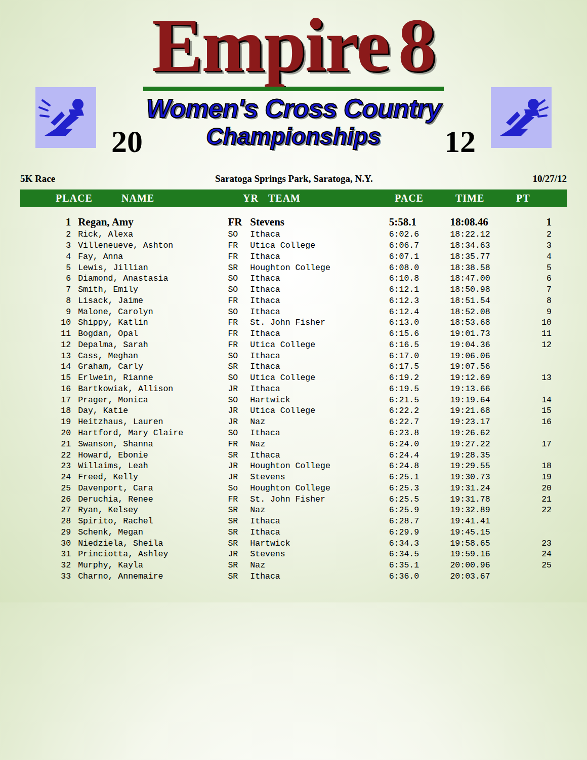Empire8
Women's Cross Country
20
Championships
12
5K Race Saratoga Springs Park, Saratoga, N.Y. 10/27/12
PLACE NAME YR TEAM PACE TIME PT
| 1 | Regan, Amy | FR | Stevens | 5:58.1 | 18:08.46 | 1 |
| 2 | Rick, Alexa | SO | Ithaca | 6:02.6 | 18:22.12 | 2 |
| 3 | Villeneueve, Ashton | FR | Utica College | 6:06.7 | 18:34.63 | 3 |
| 4 | Fay, Anna | FR | Ithaca | 6:07.1 | 18:35.77 | 4 |
| 5 | Lewis, Jillian | SR | Houghton College | 6:08.0 | 18:38.58 | 5 |
| 6 | Diamond, Anastasia | SO | Ithaca | 6:10.8 | 18:47.00 | 6 |
| 7 | Smith, Emily | SO | Ithaca | 6:12.1 | 18:50.98 | 7 |
| 8 | Lisack, Jaime | FR | Ithaca | 6:12.3 | 18:51.54 | 8 |
| 9 | Malone, Carolyn | SO | Ithaca | 6:12.4 | 18:52.08 | 9 |
| 10 | Shippy, Katlin | FR | St. John Fisher | 6:13.0 | 18:53.68 | 10 |
| 11 | Bogdan, Opal | FR | Ithaca | 6:15.6 | 19:01.73 | 11 |
| 12 | Depalma, Sarah | FR | Utica College | 6:16.5 | 19:04.36 | 12 |
| 13 | Cass, Meghan | SO | Ithaca | 6:17.0 | 19:06.06 | |
| 14 | Graham, Carly | SR | Ithaca | 6:17.5 | 19:07.56 | |
| 15 | Erlwein, Rianne | SO | Utica College | 6:19.2 | 19:12.69 | 13 |
| 16 | Bartkowiak, Allison | JR | Ithaca | 6:19.5 | 19:13.66 | |
| 17 | Prager, Monica | SO | Hartwick | 6:21.5 | 19:19.64 | 14 |
| 18 | Day, Katie | JR | Utica College | 6:22.2 | 19:21.68 | 15 |
| 19 | Heitzhaus, Lauren | JR | Naz | 6:22.7 | 19:23.17 | 16 |
| 20 | Hartford, Mary Claire | SO | Ithaca | 6:23.8 | 19:26.62 | |
| 21 | Swanson, Shanna | FR | Naz | 6:24.0 | 19:27.22 | 17 |
| 22 | Howard, Ebonie | SR | Ithaca | 6:24.4 | 19:28.35 | |
| 23 | Willaims, Leah | JR | Houghton College | 6:24.8 | 19:29.55 | 18 |
| 24 | Freed, Kelly | JR | Stevens | 6:25.1 | 19:30.73 | 19 |
| 25 | Davenport, Cara | So | Houghton College | 6:25.3 | 19:31.24 | 20 |
| 26 | Deruchia, Renee | FR | St. John Fisher | 6:25.5 | 19:31.78 | 21 |
| 27 | Ryan, Kelsey | SR | Naz | 6:25.9 | 19:32.89 | 22 |
| 28 | Spirito, Rachel | SR | Ithaca | 6:28.7 | 19:41.41 | |
| 29 | Schenk, Megan | SR | Ithaca | 6:29.9 | 19:45.15 | |
| 30 | Niedziela, Sheila | SR | Hartwick | 6:34.3 | 19:58.65 | 23 |
| 31 | Princiotta, Ashley | JR | Stevens | 6:34.5 | 19:59.16 | 24 |
| 32 | Murphy, Kayla | SR | Naz | 6:35.1 | 20:00.96 | 25 |
| 33 | Charno, Annemaire | SR | Ithaca | 6:36.0 | 20:03.67 | |